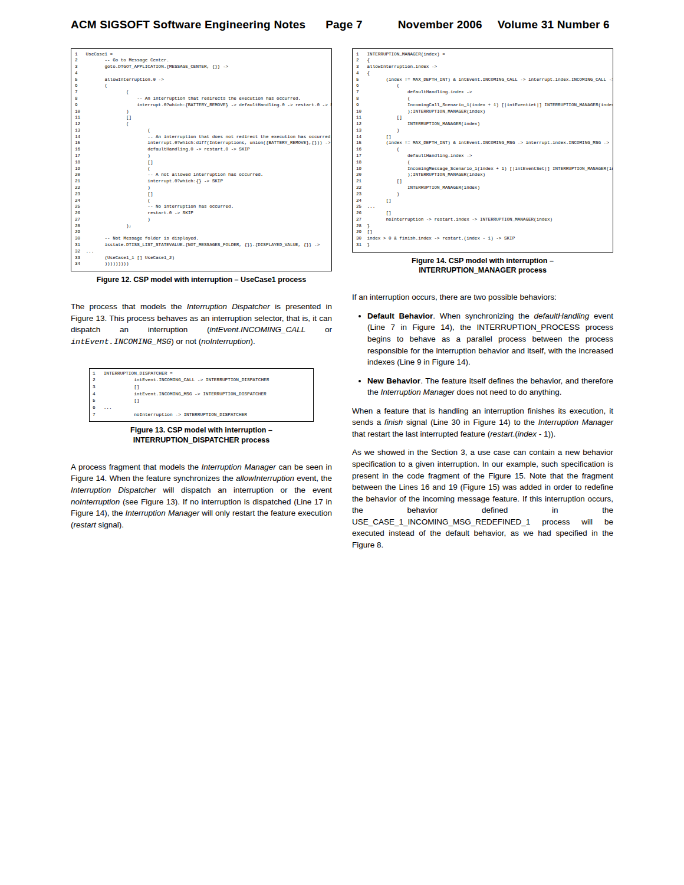ACM SIGSOFT Software Engineering Notes Page 7 November 2006 Volume 31 Number 6
1 UseCase1 =
2        -- Go to Message Center.
3        goto.DTGOT_APPLICATION.{MESSAGE_CENTER, {}} ->
4
5        allowInterruption.0 ->
6        (
7                (
8                    -- An interruption that redirects the execution has occurred.
9                    interrupt.0?which:{BATTERY_REMOVE} -> defaultHandling.0 -> restart.0 -> SKIP
10                )
11                []
12                (
13                        (
14                        -- An interruption that does not redirect the execution has occurred.
15                        interrupt.0?which:diff(Interruptions, union({BATTERY_REMOVE},{})) ->
16                        defaultHandling.0 -> restart.0 -> SKIP
17                        )
18                        []
19                        (
20                        -- A not allowed interruption has occurred.
21                        interrupt.0?which:{} -> SKIP
22                        )
23                        []
24                        (
25                        -- No interruption has occurred.
26                        restart.0 -> SKIP
27                        )
28                );
29
30        -- Not Message folder is displayed.
31        isstate.DTISS_LIST_STATEVALUE.{NOT_MESSAGES_FOLDER, {}}.{DISPLAYED_VALUE, {}} ->
32 ...
33        (UseCase1_1 [] UseCase1_2)
34        )))))))))
Figure 12. CSP model with interruption – UseCase1 process
The process that models the Interruption Dispatcher is presented in Figure 13. This process behaves as an interruption selector, that is, it can dispatch an interruption (intEvent.INCOMING_CALL or intEvent.INCOMING_MSG) or not (noInterruption).
1 INTERRUPTION_DISPATCHER =
2            intEvent.INCOMING_CALL -> INTERRUPTION_DISPATCHER
3            []
4            intEvent.INCOMING_MSG -> INTERRUPTION_DISPATCHER
5            []
6 ...
7            noInterruption -> INTERRUPTION_DISPATCHER
Figure 13. CSP model with interruption –
INTERRUPTION_DISPATCHER process
A process fragment that models the Interruption Manager can be seen in Figure 14. When the feature synchronizes the allowInterruption event, the Interruption Dispatcher will dispatch an interruption or the event noInterruption (see Figure 13). If no interruption is dispatched (Line 17 in Figure 14), the Interruption Manager will only restart the feature execution (restart signal).
1 INTERRUPTION_MANAGER(index) =
2 {
3 allowInterruption.index ->
4 {
5        (index != MAX_DEPTH_INT) & intEvent.INCOMING_CALL -> interrupt.index.INCOMING_CALL ->
6            (
7                defaultHandling.index ->
8                (
9                IncomingCall_Scenario_1(index + 1) [|intEventiet|] INTERRUPTION_MANAGER(index + 1)
10                );INTERRUPTION_MANAGER(index)
11            []
12                INTERRUPTION_MANAGER(index)
13            )
14        []
15        (index != MAX_DEPTH_INT) & intEvent.INCOMING_MSG -> interrupt.index.INCOMING_MSG ->
16            (
17                defaultHandling.index ->
18                (
19                IncomingMessage_Scenario_1(index + 1) [|intEventSet|] INTERRUPTION_MANAGER(index + 1)
20                );INTERRUPTION_MANAGER(index)
21            []
22                INTERRUPTION_MANAGER(index)
23            )
24        []
25 ...
26        []
27        noInterruption -> restart.index -> INTERRUPTION_MANAGER(index)
28 }
29 []
30 index > 0 & finish.index -> restart.(index - 1) -> SKIP
31 }
Figure 14. CSP model with interruption –
INTERRUPTION_MANAGER process
If an interruption occurs, there are two possible behaviors:
Default Behavior. When synchronizing the defaultHandling event (Line 7 in Figure 14), the INTERRUPTION_PROCESS process begins to behave as a parallel process between the process responsible for the interruption behavior and itself, with the increased indexes (Line 9 in Figure 14).
New Behavior. The feature itself defines the behavior, and therefore the Interruption Manager does not need to do anything.
When a feature that is handling an interruption finishes its execution, it sends a finish signal (Line 30 in Figure 14) to the Interruption Manager that restart the last interrupted feature (restart.(index - 1)).
As we showed in the Section 3, a use case can contain a new behavior specification to a given interruption. In our example, such specification is present in the code fragment of the Figure 15. Note that the fragment between the Lines 16 and 19 (Figure 15) was added in order to redefine the behavior of the incoming message feature. If this interruption occurs, the behavior defined in the USE_CASE_1_INCOMING_MSG_REDEFINED_1 process will be executed instead of the default behavior, as we had specified in the Figure 8.